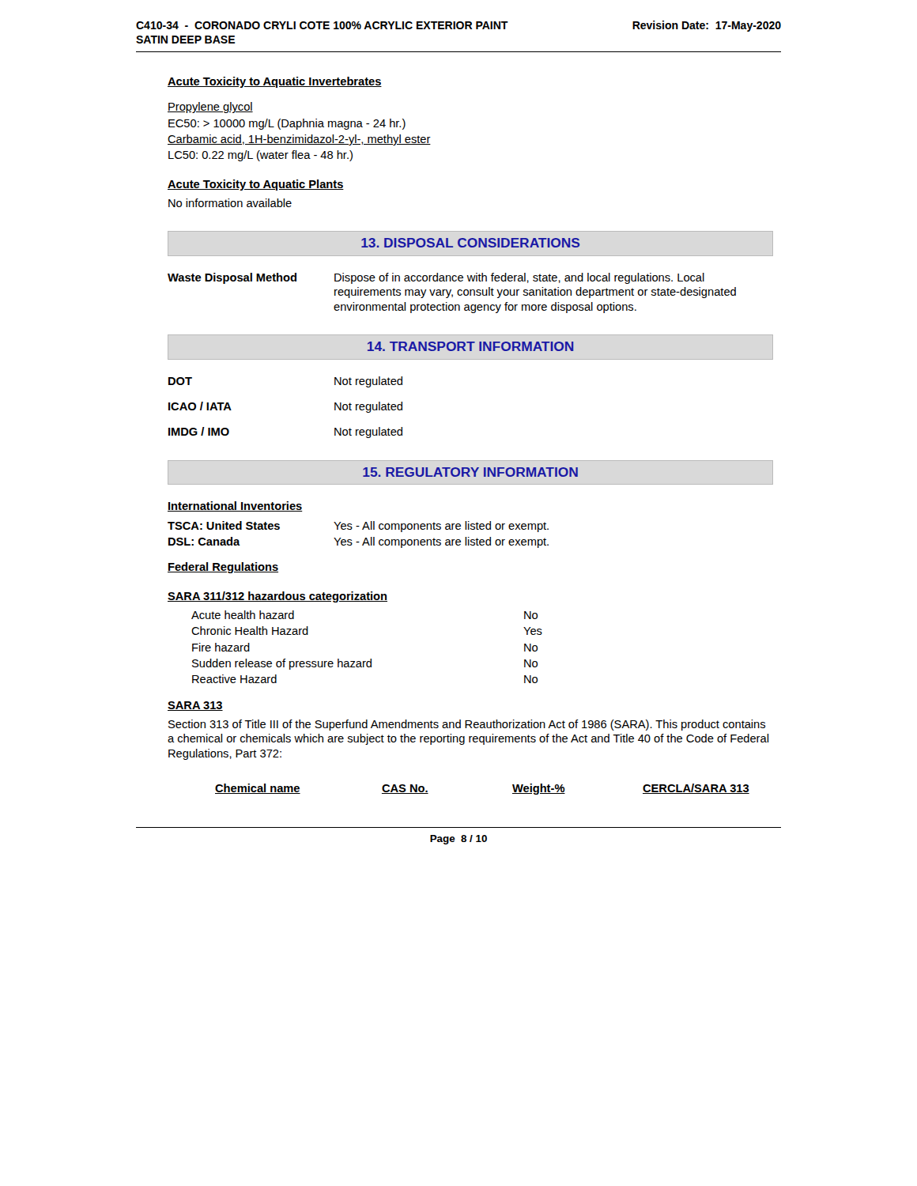C410-34 - CORONADO CRYLI COTE 100% ACRYLIC EXTERIOR PAINT SATIN DEEP BASE
Revision Date: 17-May-2020
Acute Toxicity to Aquatic Invertebrates
Propylene glycol
EC50: > 10000 mg/L (Daphnia magna - 24 hr.)
Carbamic acid, 1H-benzimidazol-2-yl-, methyl ester
LC50: 0.22 mg/L (water flea - 48 hr.)
Acute Toxicity to Aquatic Plants
No information available
13. DISPOSAL CONSIDERATIONS
Waste Disposal Method
Dispose of in accordance with federal, state, and local regulations. Local requirements may vary, consult your sanitation department or state-designated environmental protection agency for more disposal options.
14. TRANSPORT INFORMATION
DOT
Not regulated
ICAO / IATA
Not regulated
IMDG / IMO
Not regulated
15. REGULATORY INFORMATION
International Inventories
TSCA: United States
Yes - All components are listed or exempt.
DSL: Canada
Yes - All components are listed or exempt.
Federal Regulations
SARA 311/312 hazardous categorization
Acute health hazard
No
Chronic Health Hazard
Yes
Fire hazard
No
Sudden release of pressure hazard
No
Reactive Hazard
No
SARA 313
Section 313 of Title III of the Superfund Amendments and Reauthorization Act of 1986 (SARA). This product contains a chemical or chemicals which are subject to the reporting requirements of the Act and Title 40 of the Code of Federal Regulations, Part 372:
Chemical name
CAS No.
Weight-%
CERCLA/SARA 313
Page 8 / 10